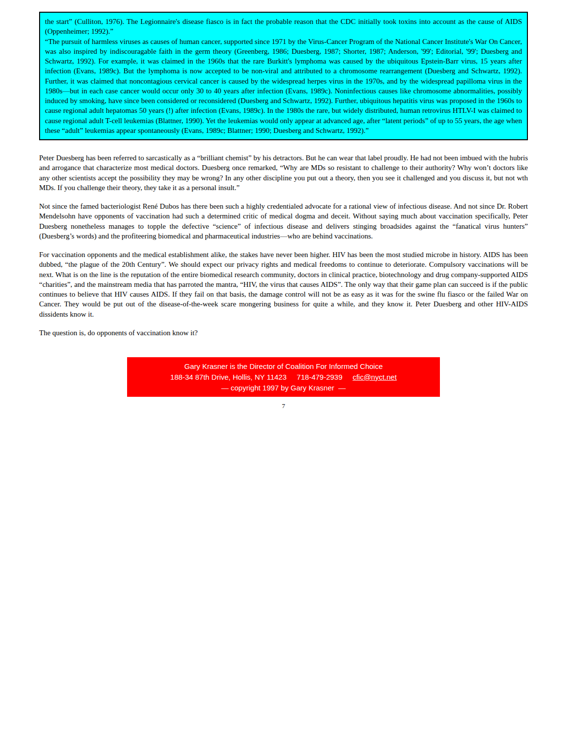the start” (Culliton, 1976). The Legionnaire's disease fiasco is in fact the probable reason that the CDC initially took toxins into account as the cause of AIDS (Oppenheimer; 1992).”
“The pursuit of harmless viruses as causes of human cancer, supported since 1971 by the Virus-Cancer Program of the National Cancer Institute's War On Cancer, was also inspired by indiscouragable faith in the germ theory (Greenberg, 1986; Duesberg, 1987; Shorter, 1987; Anderson, '99'; Editorial, '99'; Duesberg and Schwartz, 1992). For example, it was claimed in the 1960s that the rare Burkitt's lymphoma was caused by the ubiquitous Epstein-Barr virus, 15 years after infection (Evans, 1989c). But the lymphoma is now accepted to be non-viral and attributed to a chromosome rearrangement (Duesberg and Schwartz, 1992). Further, it was claimed that noncontagious cervical cancer is caused by the widespread herpes virus in the 1970s, and by the widespread papilloma virus in the 1980s—but in each case cancer would occur only 30 to 40 years after infection (Evans, 1989c). Noninfectious causes like chromosome abnormalities, possibly induced by smoking, have since been considered or reconsidered (Duesberg and Schwartz, 1992). Further, ubiquitous hepatitis virus was proposed in the 1960s to cause regional adult hepatomas 50 years (!) after infection (Evans, 1989c). In the 1980s the rare, but widely distributed, human retrovirus HTLV-I was claimed to cause regional adult T-cell leukemias (Blattner, 1990). Yet the leukemias would only appear at advanced age, after “latent periods” of up to 55 years, the age when these “adult” leukemias appear spontaneously (Evans, 1989c; Blattner; 1990; Duesberg and Schwartz, 1992).”
Peter Duesberg has been referred to sarcastically as a “brilliant chemist” by his detractors. But he can wear that label proudly. He had not been imbued with the hubris and arrogance that characterize most medical doctors. Duesberg once remarked, “Why are MDs so resistant to challenge to their authority? Why won’t doctors like any other scientists accept the possibility they may be wrong? In any other discipline you put out a theory, then you see it challenged and you discuss it, but not wth MDs. If you challenge their theory, they take it as a personal insult.”
Not since the famed bacteriologist René Dubos has there been such a highly credentialed advocate for a rational view of infectious disease. And not since Dr. Robert Mendelsohn have opponents of vaccination had such a determined critic of medical dogma and deceit. Without saying much about vaccination specifically, Peter Duesberg nonetheless manages to topple the defective “science” of infectious disease and delivers stinging broadsides against the “fanatical virus hunters” (Duesberg’s words) and the profiteering biomedical and pharmaceutical industries—who are behind vaccinations.
For vaccination opponents and the medical establishment alike, the stakes have never been higher. HIV has been the most studied microbe in history. AIDS has been dubbed, “the plague of the 20th Century”. We should expect our privacy rights and medical freedoms to continue to deteriorate. Compulsory vaccinations will be next. What is on the line is the reputation of the entire biomedical research community, doctors in clinical practice, biotechnology and drug company-supported AIDS “charities”, and the mainstream media that has parroted the mantra, “HIV, the virus that causes AIDS”. The only way that their game plan can succeed is if the public continues to believe that HIV causes AIDS. If they fail on that basis, the damage control will not be as easy as it was for the swine flu fiasco or the failed War on Cancer. They would be put out of the disease-of-the-week scare mongering business for quite a while, and they know it. Peter Duesberg and other HIV-AIDS dissidents know it.
The question is, do opponents of vaccination know it?
Gary Krasner is the Director of Coalition For Informed Choice
188-34 87th Drive, Hollis, NY 11423 718-479-2939 cfic@nyct.net
— copyright 1997 by Gary Krasner —
7